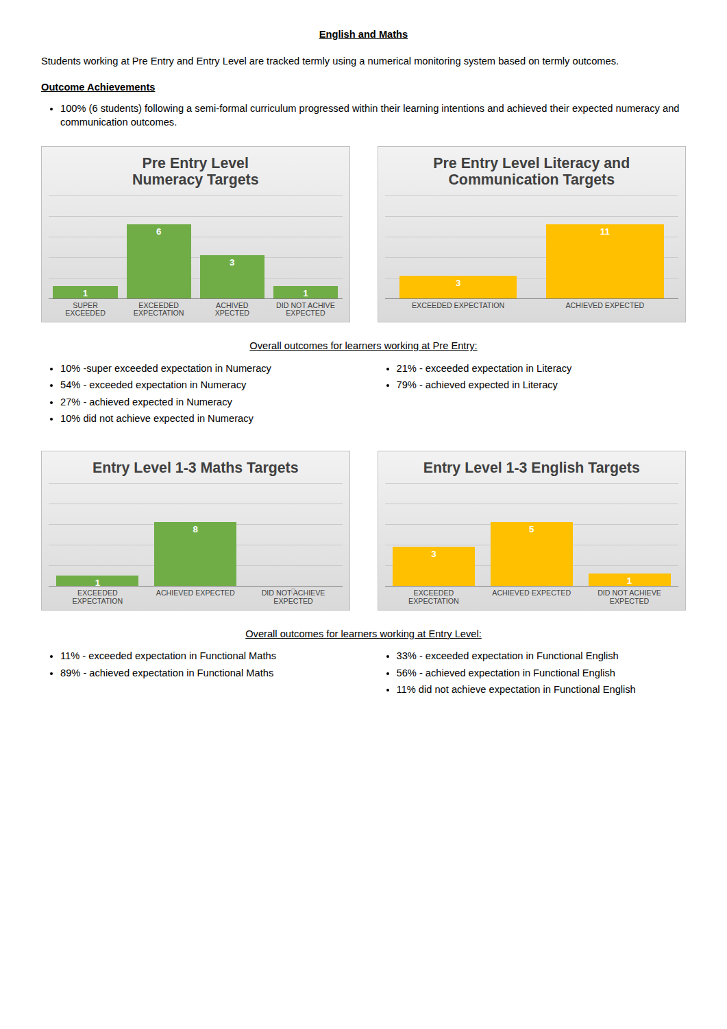English and Maths
Students working at Pre Entry and Entry Level are tracked termly using a numerical monitoring system based on termly outcomes.
Outcome Achievements
100% (6 students) following a semi-formal curriculum progressed within their learning intentions and achieved their expected numeracy and communication outcomes.
Pre Entry Level
Numeracy Targets
1
6
3
1
Super exceeded Exceeded expectation Achived xpected Did not achive expected
Pre Entry Level Literacy and Communication Targets
3
11
Exceeded expectation Achieved expected
Overall outcomes for learners working at Pre Entry:
10% -super exceeded expectation in Numeracy
54% - exceeded expectation in Numeracy
27% - achieved expected in Numeracy
10% did not achieve expected in Numeracy
21% - exceeded expectation in Literacy
79% - achieved expected in Literacy
Entry Level 1-3 Maths Targets
1
8
0
Exceeded expectation Achieved expected Did not achieve expected
Entry Level 1-3 English Targets
3
5
1
Exceeded expectation Achieved expected Did not achieve expected
Overall outcomes for learners working at Entry Level:
11% - exceeded expectation in Functional Maths
89% - achieved expectation in Functional Maths
33% - exceeded expectation in Functional English
56% - achieved expectation in Functional English
11% did not achieve expectation in Functional English